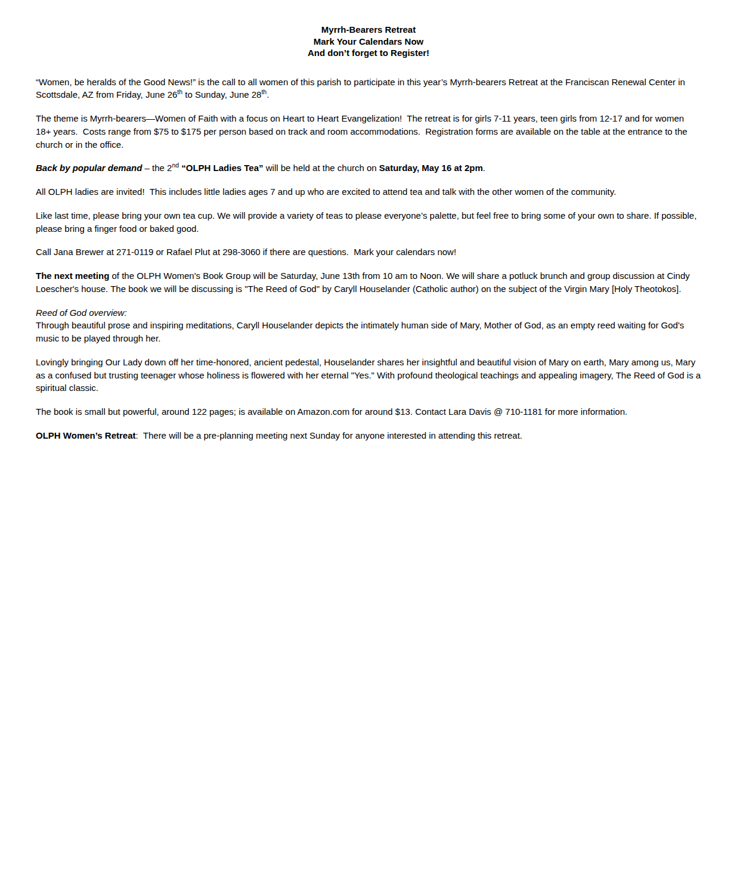Myrrh-Bearers Retreat
Mark Your Calendars Now
And don’t forget to Register!
“Women, be heralds of the Good News!” is the call to all women of this parish to participate in this year’s Myrrh-bearers Retreat at the Franciscan Renewal Center in Scottsdale, AZ from Friday, June 26th to Sunday, June 28th.
The theme is Myrrh-bearers—Women of Faith with a focus on Heart to Heart Evangelization! The retreat is for girls 7-11 years, teen girls from 12-17 and for women 18+ years. Costs range from $75 to $175 per person based on track and room accommodations. Registration forms are available on the table at the entrance to the church or in the office.
Back by popular demand – the 2nd “OLPH Ladies Tea” will be held at the church on Saturday, May 16 at 2pm.
All OLPH ladies are invited! This includes little ladies ages 7 and up who are excited to attend tea and talk with the other women of the community.
Like last time, please bring your own tea cup. We will provide a variety of teas to please everyone’s palette, but feel free to bring some of your own to share. If possible, please bring a finger food or baked good.
Call Jana Brewer at 271-0119 or Rafael Plut at 298-3060 if there are questions. Mark your calendars now!
The next meeting of the OLPH Women's Book Group will be Saturday, June 13th from 10 am to Noon. We will share a potluck brunch and group discussion at Cindy Loescher's house. The book we will be discussing is "The Reed of God" by Caryll Houselander (Catholic author) on the subject of the Virgin Mary [Holy Theotokos].
Reed of God overview:
Through beautiful prose and inspiring meditations, Caryll Houselander depicts the intimately human side of Mary, Mother of God, as an empty reed waiting for God's music to be played through her.
Lovingly bringing Our Lady down off her time-honored, ancient pedestal, Houselander shares her insightful and beautiful vision of Mary on earth, Mary among us, Mary as a confused but trusting teenager whose holiness is flowered with her eternal "Yes." With profound theological teachings and appealing imagery, The Reed of God is a spiritual classic.
The book is small but powerful, around 122 pages; is available on Amazon.com for around $13. Contact Lara Davis @ 710-1181 for more information.
OLPH Women’s Retreat: There will be a pre-planning meeting next Sunday for anyone interested in attending this retreat.